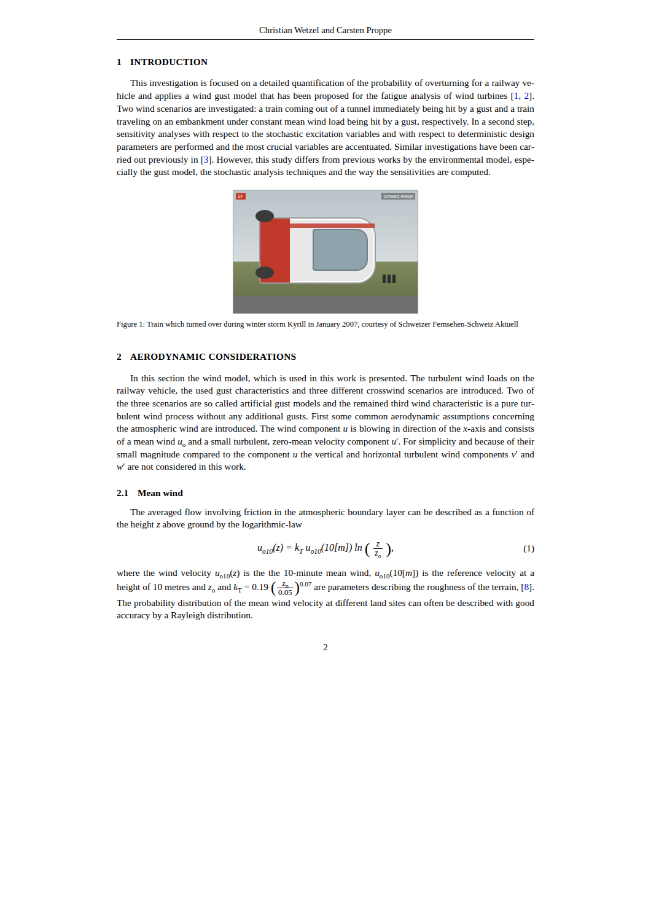Christian Wetzel and Carsten Proppe
1 INTRODUCTION
This investigation is focused on a detailed quantification of the probability of overturning for a railway vehicle and applies a wind gust model that has been proposed for the fatigue analysis of wind turbines [1, 2]. Two wind scenarios are investigated: a train coming out of a tunnel immediately being hit by a gust and a train traveling on an embankment under constant mean wind load being hit by a gust, respectively. In a second step, sensitivity analyses with respect to the stochastic excitation variables and with respect to deterministic design parameters are performed and the most crucial variables are accentuated. Similar investigations have been carried out previously in [3]. However, this study differs from previous works by the environmental model, especially the gust model, the stochastic analysis techniques and the way the sensitivities are computed.
SF
Schweiz Aktuell
Figure 1: Train which turned over during winter storm Kyrill in January 2007, courtesy of Schweizer Fernsehen-Schweiz Aktuell
2 AERODYNAMIC CONSIDERATIONS
In this section the wind model, which is used in this work is presented. The turbulent wind loads on the railway vehicle, the used gust characteristics and three different crosswind scenarios are introduced. Two of the three scenarios are so called artificial gust models and the remained third wind characteristic is a pure turbulent wind process without any additional gusts. First some common aerodynamic assumptions concerning the atmospheric wind are introduced. The wind component u is blowing in direction of the x-axis and consists of a mean wind uo and a small turbulent, zero-mean velocity component u′. For simplicity and because of their small magnitude compared to the component u the vertical and horizontal turbulent wind components v′ and w′ are not considered in this work.
2.1 Mean wind
The averaged flow involving friction in the atmospheric boundary layer can be described as a function of the height z above ground by the logarithmic-law
uo10(z) = kT uo10(10[m]) ln ( zzo ), (1)
where the wind velocity uo10(z) is the the 10-minute mean wind, uo10(10[m]) is the reference velocity at a height of 10 metres and zo and kT = 0.19 (zo 0.05)0.07 are parameters describing the roughness of the terrain, [8]. The probability distribution of the mean wind velocity at different land sites can often be described with good accuracy by a Rayleigh distribution.
2